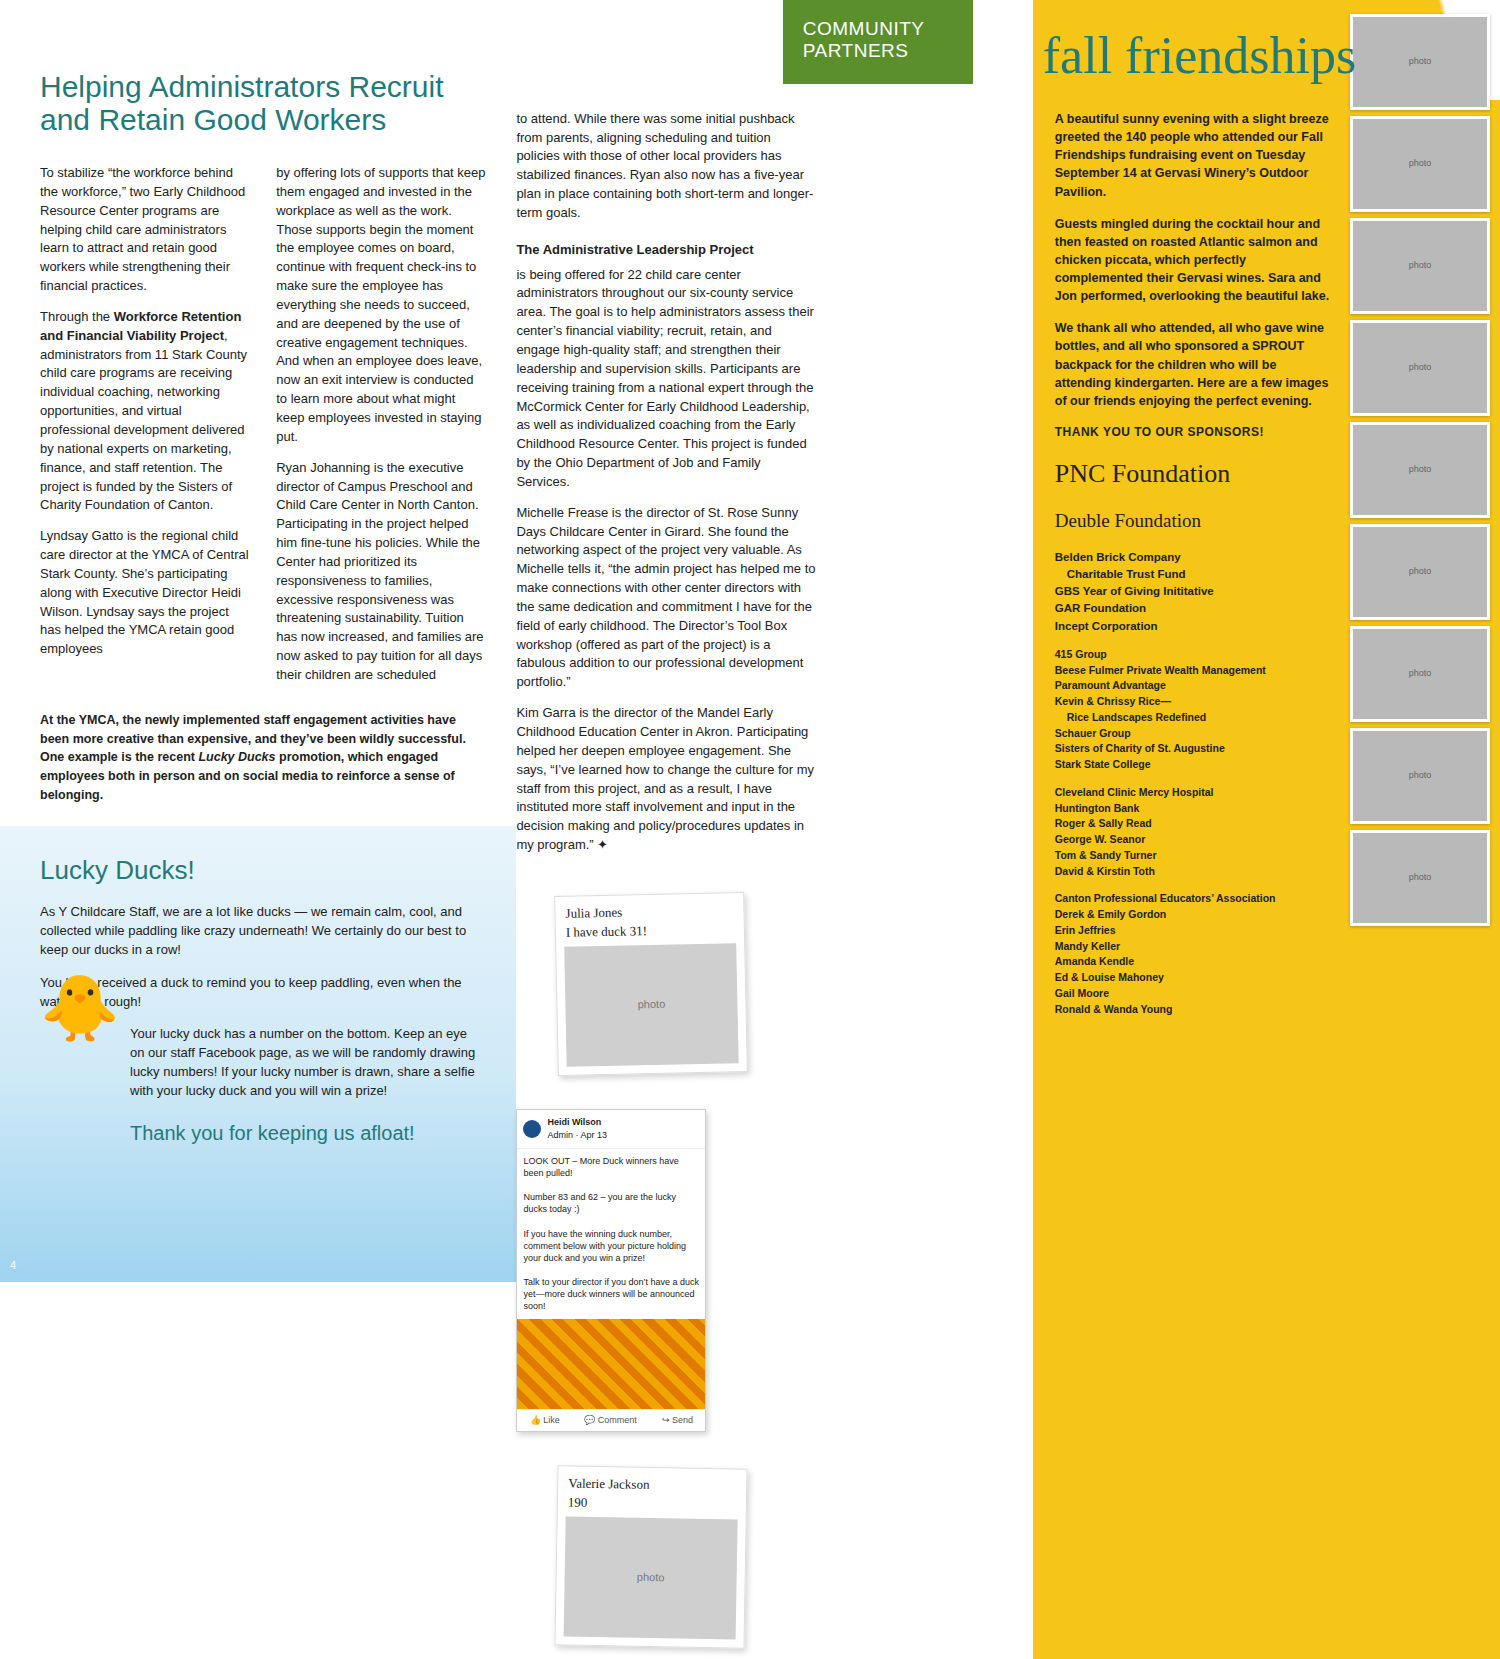Helping Administrators Recruit
and Retain Good Workers
To stabilize “the workforce behind the workforce,” two Early Childhood Resource Center programs are helping child care administrators learn to attract and retain good workers while strengthening their financial practices.
Through the Workforce Retention and Financial Viability Project, administrators from 11 Stark County child care programs are receiving individual coaching, networking opportunities, and virtual professional development delivered by national experts on marketing, finance, and staff retention. The project is funded by the Sisters of Charity Foundation of Canton.
Lyndsay Gatto is the regional child care director at the YMCA of Central Stark County. She’s participating along with Executive Director Heidi Wilson. Lyndsay says the project has helped the YMCA retain good employees
by offering lots of supports that keep them engaged and invested in the workplace as well as the work. Those supports begin the moment the employee comes on board, continue with frequent check-ins to make sure the employee has everything she needs to succeed, and are deepened by the use of creative engagement techniques. And when an employee does leave, now an exit interview is conducted to learn more about what might keep employees invested in staying put.
Ryan Johanning is the executive director of Campus Preschool and Child Care Center in North Canton. Participating in the project helped him fine-tune his policies. While the Center had prioritized its responsiveness to families, excessive responsiveness was threatening sustainability. Tuition has now increased, and families are now asked to pay tuition for all days their children are scheduled
At the YMCA, the newly implemented staff engagement activities have been more creative than expensive, and they’ve been wildly successful. One example is the recent Lucky Ducks promotion, which engaged employees both in person and on social media to reinforce a sense of belonging.
Lucky Ducks!
As Y Childcare Staff, we are a lot like ducks — we remain calm, cool, and collected while paddling like crazy underneath! We certainly do our best to keep our ducks in a row!
You have received a duck to remind you to keep paddling, even when the waters are rough!
🐥
Your lucky duck has a number on the bottom. Keep an eye on our staff Facebook page, as we will be randomly drawing lucky numbers! If your lucky number is drawn, share a selfie with your lucky duck and you will win a prize!
Thank you for keeping us afloat!
4
COMMUNITY
PARTNERS
to attend. While there was some initial pushback from parents, aligning scheduling and tuition policies with those of other local providers has stabilized finances. Ryan also now has a five-year plan in place containing both short-term and longer-term goals.
The Administrative Leadership Project
is being offered for 22 child care center administrators throughout our six-county service area. The goal is to help administrators assess their center’s financial viability; recruit, retain, and engage high-quality staff; and strengthen their leadership and supervision skills. Participants are receiving training from a national expert through the McCormick Center for Early Childhood Leadership, as well as individualized coaching from the Early Childhood Resource Center. This project is funded by the Ohio Department of Job and Family Services.
Michelle Frease is the director of St. Rose Sunny Days Childcare Center in Girard. She found the networking aspect of the project very valuable. As Michelle tells it, “the admin project has helped me to make connections with other center directors with the same dedication and commitment I have for the field of early childhood. The Director’s Tool Box workshop (offered as part of the project) is a fabulous addition to our professional development portfolio.”
Kim Garra is the director of the Mandel Early Childhood Education Center in Akron. Participating helped her deepen employee engagement. She says, “I’ve learned how to change the culture for my staff from this project, and as a result, I have instituted more staff involvement and input in the decision making and policy/procedures updates in my program.” ✦
Julia Jones
I have duck 31!
photo
Heidi Wilson
Admin · Apr 13
LOOK OUT – More Duck winners have been pulled!
Number 83 and 62 – you are the lucky ducks today :)
If you have the winning duck number, comment below with your picture holding your duck and you win a prize!
Talk to your director if you don’t have a duck yet—more duck winners will be announced soon!
👍 Like💬 Comment↪ Send
Valerie Jackson
190
photo
fall friendships
A beautiful sunny evening with a slight breeze greeted the 140 people who attended our Fall Friendships fundraising event on Tuesday September 14 at Gervasi Winery’s Outdoor Pavilion.
Guests mingled during the cocktail hour and then feasted on roasted Atlantic salmon and chicken piccata, which perfectly complemented their Gervasi wines. Sara and Jon performed, overlooking the beautiful lake.
We thank all who attended, all who gave wine bottles, and all who sponsored a SPROUT backpack for the children who will be attending kindergarten. Here are a few images of our friends enjoying the perfect evening.
THANK YOU TO OUR SPONSORS!
PNC Foundation
Deuble Foundation
Belden Brick Company
Charitable Trust Fund
GBS Year of Giving Inititative
GAR Foundation
Incept Corporation
415 Group
Beese Fulmer Private Wealth Management
Paramount Advantage
Kevin & Chrissy Rice—
Rice Landscapes Redefined
Schauer Group
Sisters of Charity of St. Augustine
Stark State College
Cleveland Clinic Mercy Hospital
Huntington Bank
Roger & Sally Read
George W. Seanor
Tom & Sandy Turner
David & Kirstin Toth
Canton Professional Educators’ Association
Derek & Emily Gordon
Erin Jeffries
Mandy Keller
Amanda Kendle
Ed & Louise Mahoney
Gail Moore
Ronald & Wanda Young
photo
photo
photo
photo
photo
photo
photo
photo
photo